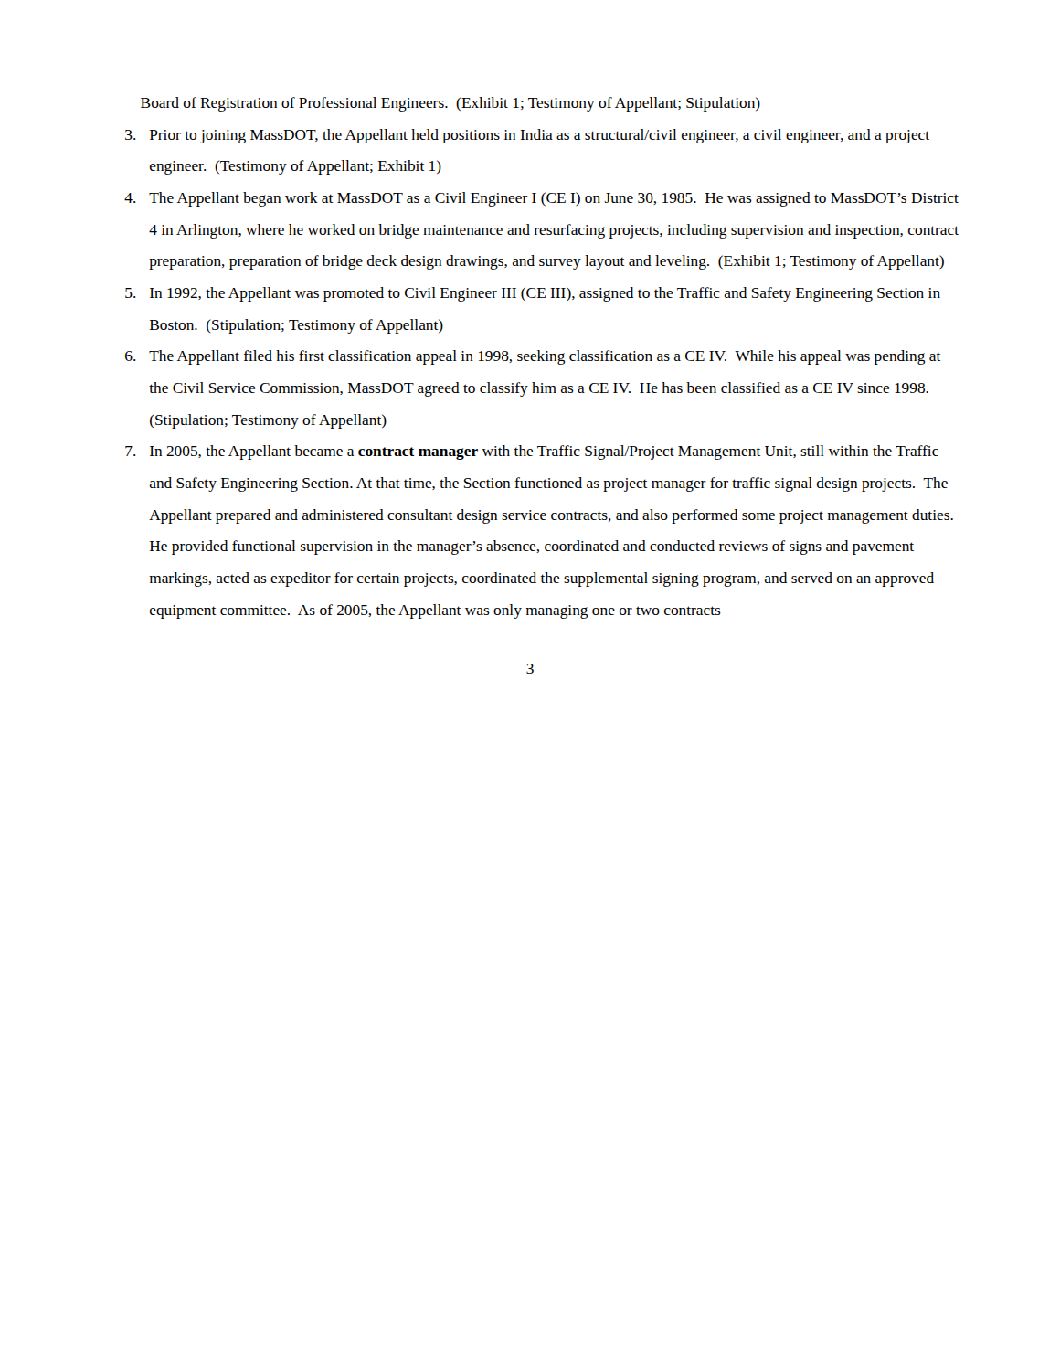Board of Registration of Professional Engineers. (Exhibit 1; Testimony of Appellant; Stipulation)
Prior to joining MassDOT, the Appellant held positions in India as a structural/civil engineer, a civil engineer, and a project engineer. (Testimony of Appellant; Exhibit 1)
The Appellant began work at MassDOT as a Civil Engineer I (CE I) on June 30, 1985. He was assigned to MassDOT’s District 4 in Arlington, where he worked on bridge maintenance and resurfacing projects, including supervision and inspection, contract preparation, preparation of bridge deck design drawings, and survey layout and leveling. (Exhibit 1; Testimony of Appellant)
In 1992, the Appellant was promoted to Civil Engineer III (CE III), assigned to the Traffic and Safety Engineering Section in Boston. (Stipulation; Testimony of Appellant)
The Appellant filed his first classification appeal in 1998, seeking classification as a CE IV. While his appeal was pending at the Civil Service Commission, MassDOT agreed to classify him as a CE IV. He has been classified as a CE IV since 1998. (Stipulation; Testimony of Appellant)
In 2005, the Appellant became a contract manager with the Traffic Signal/Project Management Unit, still within the Traffic and Safety Engineering Section. At that time, the Section functioned as project manager for traffic signal design projects. The Appellant prepared and administered consultant design service contracts, and also performed some project management duties. He provided functional supervision in the manager’s absence, coordinated and conducted reviews of signs and pavement markings, acted as expeditor for certain projects, coordinated the supplemental signing program, and served on an approved equipment committee. As of 2005, the Appellant was only managing one or two contracts
3